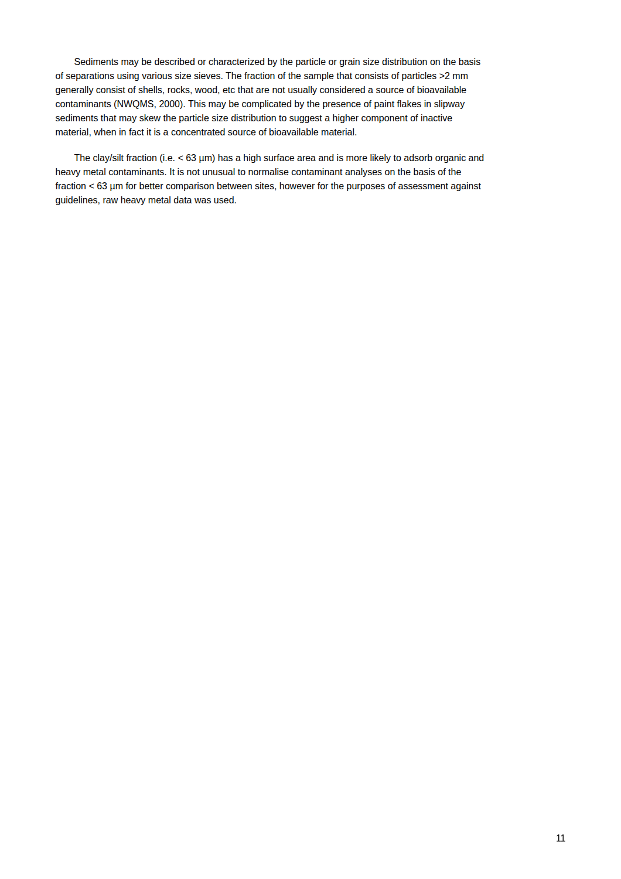Sediments may be described or characterized by the particle or grain size distribution on the basis of separations using various size sieves. The fraction of the sample that consists of particles >2 mm generally consist of shells, rocks, wood, etc that are not usually considered a source of bioavailable contaminants (NWQMS, 2000). This may be complicated by the presence of paint flakes in slipway sediments that may skew the particle size distribution to suggest a higher component of inactive material, when in fact it is a concentrated source of bioavailable material.
The clay/silt fraction (i.e. < 63 µm) has a high surface area and is more likely to adsorb organic and heavy metal contaminants. It is not unusual to normalise contaminant analyses on the basis of the fraction < 63 µm for better comparison between sites, however for the purposes of assessment against guidelines, raw heavy metal data was used.
11